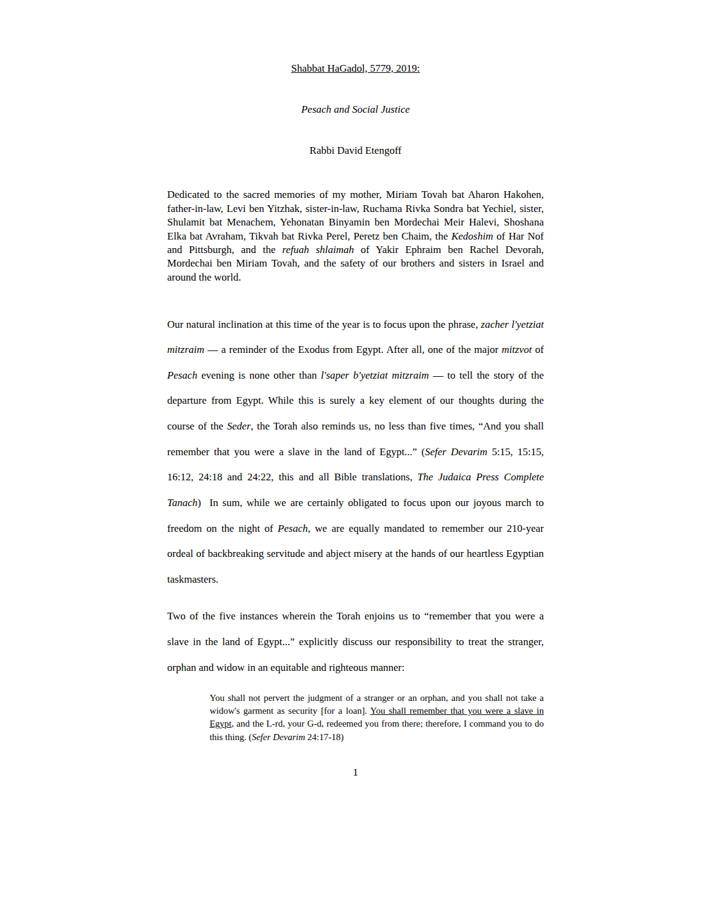Shabbat HaGadol, 5779, 2019:
Pesach and Social Justice
Rabbi David Etengoff
Dedicated to the sacred memories of my mother, Miriam Tovah bat Aharon Hakohen, father-in-law, Levi ben Yitzhak, sister-in-law, Ruchama Rivka Sondra bat Yechiel, sister, Shulamit bat Menachem, Yehonatan Binyamin ben Mordechai Meir Halevi, Shoshana Elka bat Avraham, Tikvah bat Rivka Perel, Peretz ben Chaim, the Kedoshim of Har Nof and Pittsburgh, and the refuah shlaimah of Yakir Ephraim ben Rachel Devorah, Mordechai ben Miriam Tovah, and the safety of our brothers and sisters in Israel and around the world.
Our natural inclination at this time of the year is to focus upon the phrase, zacher l'yetziat mitzraim ― a reminder of the Exodus from Egypt. After all, one of the major mitzvot of Pesach evening is none other than l'saper b'yetziat mitzraim ― to tell the story of the departure from Egypt. While this is surely a key element of our thoughts during the course of the Seder, the Torah also reminds us, no less than five times, “And you shall remember that you were a slave in the land of Egypt...” (Sefer Devarim 5:15, 15:15, 16:12, 24:18 and 24:22, this and all Bible translations, The Judaica Press Complete Tanach) In sum, while we are certainly obligated to focus upon our joyous march to freedom on the night of Pesach, we are equally mandated to remember our 210-year ordeal of backbreaking servitude and abject misery at the hands of our heartless Egyptian taskmasters.
Two of the five instances wherein the Torah enjoins us to “remember that you were a slave in the land of Egypt...” explicitly discuss our responsibility to treat the stranger, orphan and widow in an equitable and righteous manner:
You shall not pervert the judgment of a stranger or an orphan, and you shall not take a widow's garment as security [for a loan]. You shall remember that you were a slave in Egypt, and the L-rd, your G-d, redeemed you from there; therefore, I command you to do this thing. (Sefer Devarim 24:17-18)
1